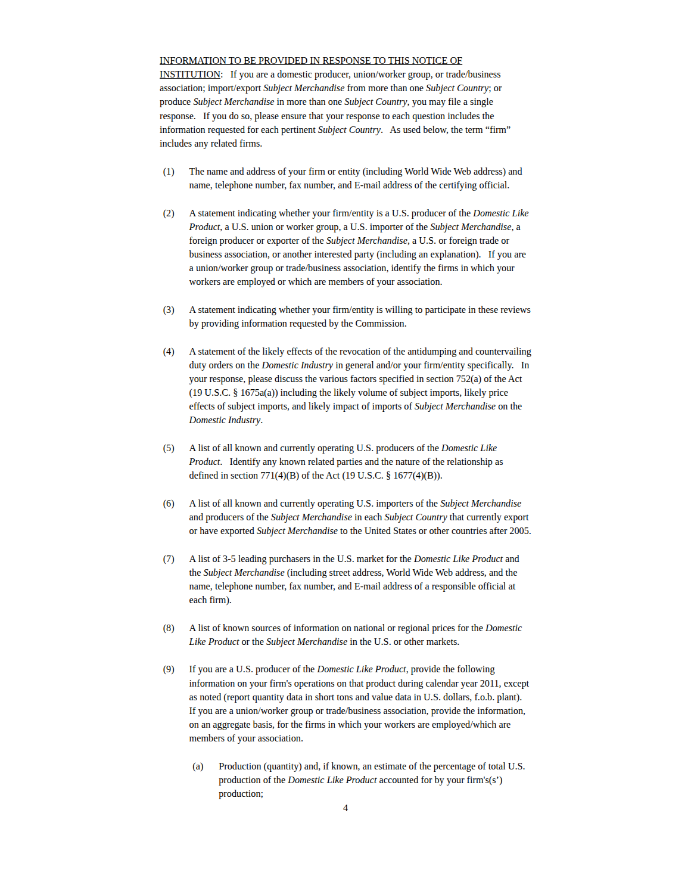INFORMATION TO BE PROVIDED IN RESPONSE TO THIS NOTICE OF INSTITUTION: If you are a domestic producer, union/worker group, or trade/business association; import/export Subject Merchandise from more than one Subject Country; or produce Subject Merchandise in more than one Subject Country, you may file a single response. If you do so, please ensure that your response to each question includes the information requested for each pertinent Subject Country. As used below, the term “firm” includes any related firms.
(1)
The name and address of your firm or entity (including World Wide Web address) and name, telephone number, fax number, and E-mail address of the certifying official.
(2)
A statement indicating whether your firm/entity is a U.S. producer of the Domestic Like Product, a U.S. union or worker group, a U.S. importer of the Subject Merchandise, a foreign producer or exporter of the Subject Merchandise, a U.S. or foreign trade or business association, or another interested party (including an explanation). If you are a union/worker group or trade/business association, identify the firms in which your workers are employed or which are members of your association.
(3)
A statement indicating whether your firm/entity is willing to participate in these reviews by providing information requested by the Commission.
(4)
A statement of the likely effects of the revocation of the antidumping and countervailing duty orders on the Domestic Industry in general and/or your firm/entity specifically. In your response, please discuss the various factors specified in section 752(a) of the Act (19 U.S.C. § 1675a(a)) including the likely volume of subject imports, likely price effects of subject imports, and likely impact of imports of Subject Merchandise on the Domestic Industry.
(5)
A list of all known and currently operating U.S. producers of the Domestic Like Product. Identify any known related parties and the nature of the relationship as defined in section 771(4)(B) of the Act (19 U.S.C. § 1677(4)(B)).
(6)
A list of all known and currently operating U.S. importers of the Subject Merchandise and producers of the Subject Merchandise in each Subject Country that currently export or have exported Subject Merchandise to the United States or other countries after 2005.
(7)
A list of 3-5 leading purchasers in the U.S. market for the Domestic Like Product and the Subject Merchandise (including street address, World Wide Web address, and the name, telephone number, fax number, and E-mail address of a responsible official at each firm).
(8)
A list of known sources of information on national or regional prices for the Domestic Like Product or the Subject Merchandise in the U.S. or other markets.
(9)
If you are a U.S. producer of the Domestic Like Product, provide the following information on your firm's operations on that product during calendar year 2011, except as noted (report quantity data in short tons and value data in U.S. dollars, f.o.b. plant). If you are a union/worker group or trade/business association, provide the information, on an aggregate basis, for the firms in which your workers are employed/which are members of your association.
(a)
Production (quantity) and, if known, an estimate of the percentage of total U.S. production of the Domestic Like Product accounted for by your firm's(s’) production;
4